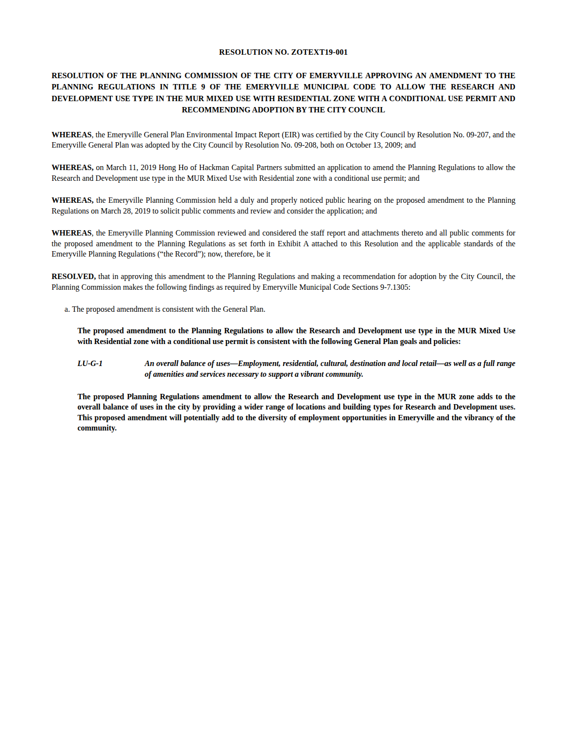RESOLUTION NO. ZOTEXT19-001
RESOLUTION OF THE PLANNING COMMISSION OF THE CITY OF EMERYVILLE APPROVING AN AMENDMENT TO THE PLANNING REGULATIONS IN TITLE 9 OF THE EMERYVILLE MUNICIPAL CODE TO ALLOW THE RESEARCH AND DEVELOPMENT USE TYPE IN THE MUR MIXED USE WITH RESIDENTIAL ZONE WITH A CONDITIONAL USE PERMIT AND RECOMMENDING ADOPTION BY THE CITY COUNCIL
WHEREAS, the Emeryville General Plan Environmental Impact Report (EIR) was certified by the City Council by Resolution No. 09-207, and the Emeryville General Plan was adopted by the City Council by Resolution No. 09-208, both on October 13, 2009; and
WHEREAS, on March 11, 2019 Hong Ho of Hackman Capital Partners submitted an application to amend the Planning Regulations to allow the Research and Development use type in the MUR Mixed Use with Residential zone with a conditional use permit; and
WHEREAS, the Emeryville Planning Commission held a duly and properly noticed public hearing on the proposed amendment to the Planning Regulations on March 28, 2019 to solicit public comments and review and consider the application; and
WHEREAS, the Emeryville Planning Commission reviewed and considered the staff report and attachments thereto and all public comments for the proposed amendment to the Planning Regulations as set forth in Exhibit A attached to this Resolution and the applicable standards of the Emeryville Planning Regulations (“the Record”); now, therefore, be it
RESOLVED, that in approving this amendment to the Planning Regulations and making a recommendation for adoption by the City Council, the Planning Commission makes the following findings as required by Emeryville Municipal Code Sections 9-7.1305:
The proposed amendment is consistent with the General Plan.
The proposed amendment to the Planning Regulations to allow the Research and Development use type in the MUR Mixed Use with Residential zone with a conditional use permit is consistent with the following General Plan goals and policies:
LU-G-1
An overall balance of uses—Employment, residential, cultural, destination and local retail—as well as a full range of amenities and services necessary to support a vibrant community.
The proposed Planning Regulations amendment to allow the Research and Development use type in the MUR zone adds to the overall balance of uses in the city by providing a wider range of locations and building types for Research and Development uses. This proposed amendment will potentially add to the diversity of employment opportunities in Emeryville and the vibrancy of the community.